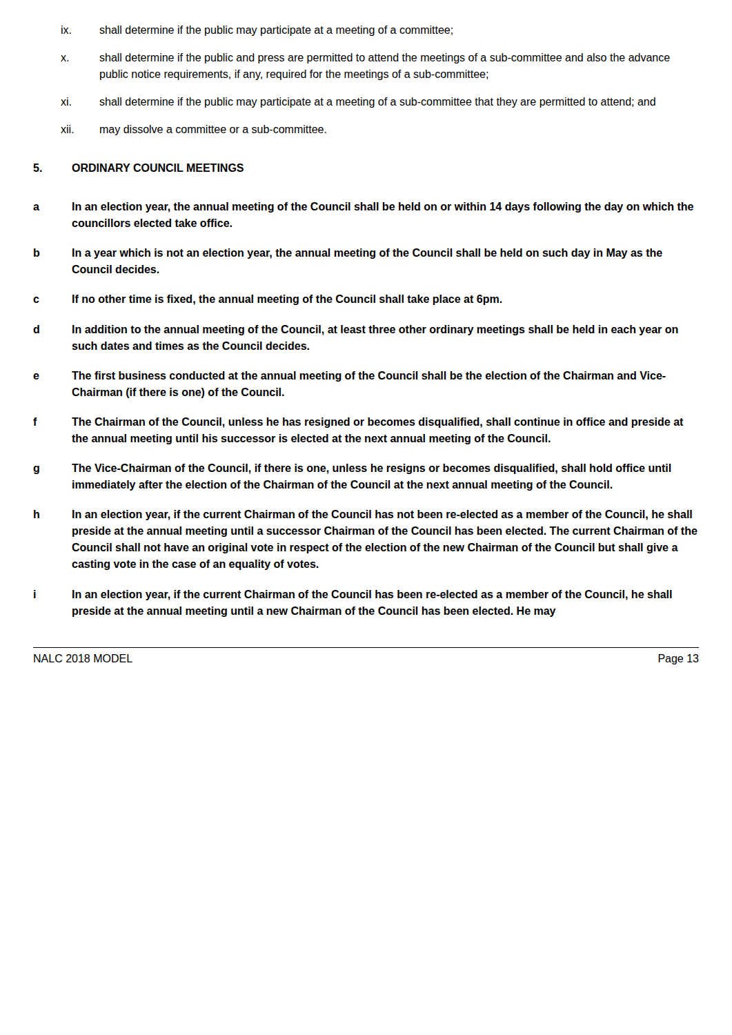ix. shall determine if the public may participate at a meeting of a committee;
x. shall determine if the public and press are permitted to attend the meetings of a sub-committee and also the advance public notice requirements, if any, required for the meetings of a sub-committee;
xi. shall determine if the public may participate at a meeting of a sub-committee that they are permitted to attend; and
xii. may dissolve a committee or a sub-committee.
5. ORDINARY COUNCIL MEETINGS
aIn an election year, the annual meeting of the Council shall be held on or within 14 days following the day on which the councillors elected take office.
bIn a year which is not an election year, the annual meeting of the Council shall be held on such day in May as the Council decides.
cIf no other time is fixed, the annual meeting of the Council shall take place at 6pm.
dIn addition to the annual meeting of the Council, at least three other ordinary meetings shall be held in each year on such dates and times as the Council decides.
eThe first business conducted at the annual meeting of the Council shall be the election of the Chairman and Vice-Chairman (if there is one) of the Council.
fThe Chairman of the Council, unless he has resigned or becomes disqualified, shall continue in office and preside at the annual meeting until his successor is elected at the next annual meeting of the Council.
gThe Vice-Chairman of the Council, if there is one, unless he resigns or becomes disqualified, shall hold office until immediately after the election of the Chairman of the Council at the next annual meeting of the Council.
hIn an election year, if the current Chairman of the Council has not been re-elected as a member of the Council, he shall preside at the annual meeting until a successor Chairman of the Council has been elected. The current Chairman of the Council shall not have an original vote in respect of the election of the new Chairman of the Council but shall give a casting vote in the case of an equality of votes.
iIn an election year, if the current Chairman of the Council has been re-elected as a member of the Council, he shall preside at the annual meeting until a new Chairman of the Council has been elected. He may
NALC 2018 MODEL Page 13